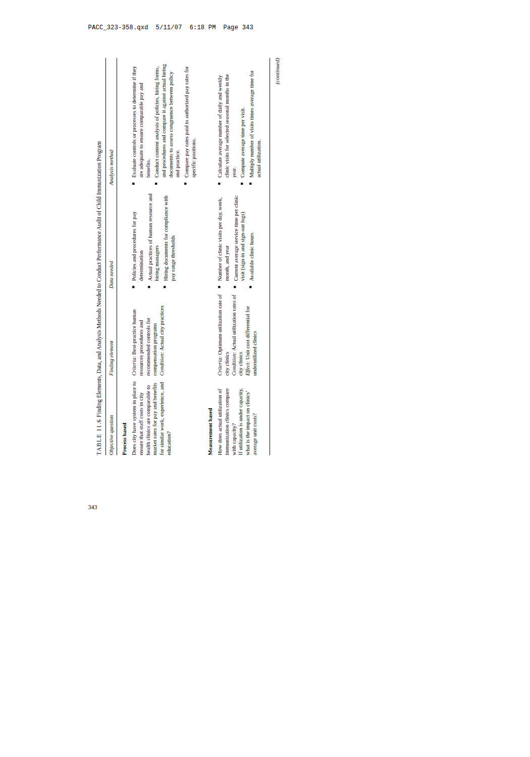PACC_323-358.qxd 5/11/07 6:18 PM Page 343
TABLE 11.6 Finding Elements, Data, and Analysis Methods Needed to Conduct Performance Audit of Child Immunization Program
| Objective question | Finding element | Data needed | Analysis method |
| --- | --- | --- | --- |
| Process based |
| Does city have system in place to ensure that staff costs in city health clinics are comparable to market rates for pay and benefits for similar work, experience, and education? | Criteria: Best-practice human resources procedures and recommended controls for compensation programs Condition: Actual city practices | Policies and procedures for pay determination Actual practices of human resource and hiring managers Hiring documents for compliance with pay range thresholds | Evaluate controls or processes to determine if they are adequate to ensure comparable pay and benefits. Conduct content analysis of policies, hiring forms, and procedures and compare it against actual hiring documents to assess congruence between policy and practice. Compare pay rates paid to authorized pay rates for specific positions. |
| Measurement based |
| How does actual utilization of immunization clinics compare with capacity? If utilization is under capacity, what is the impact on clinics’ average unit costs? | Criteria: Optimum utilization rate of city clinics Condition: Actual utilization rates of city clinics Effect: Unit cost differential for underutilized clinics | Number of clinic visits per day, week, month, and year Current average service time per clinic visit (sign-in and sign-out logs) Available clinic hours | Calculate average number of daily and weekly clinic visits for selected seasonal months in the year. Compute average time per visit. Multiply number of visits times average time for actual utilization. |
(continued)
343